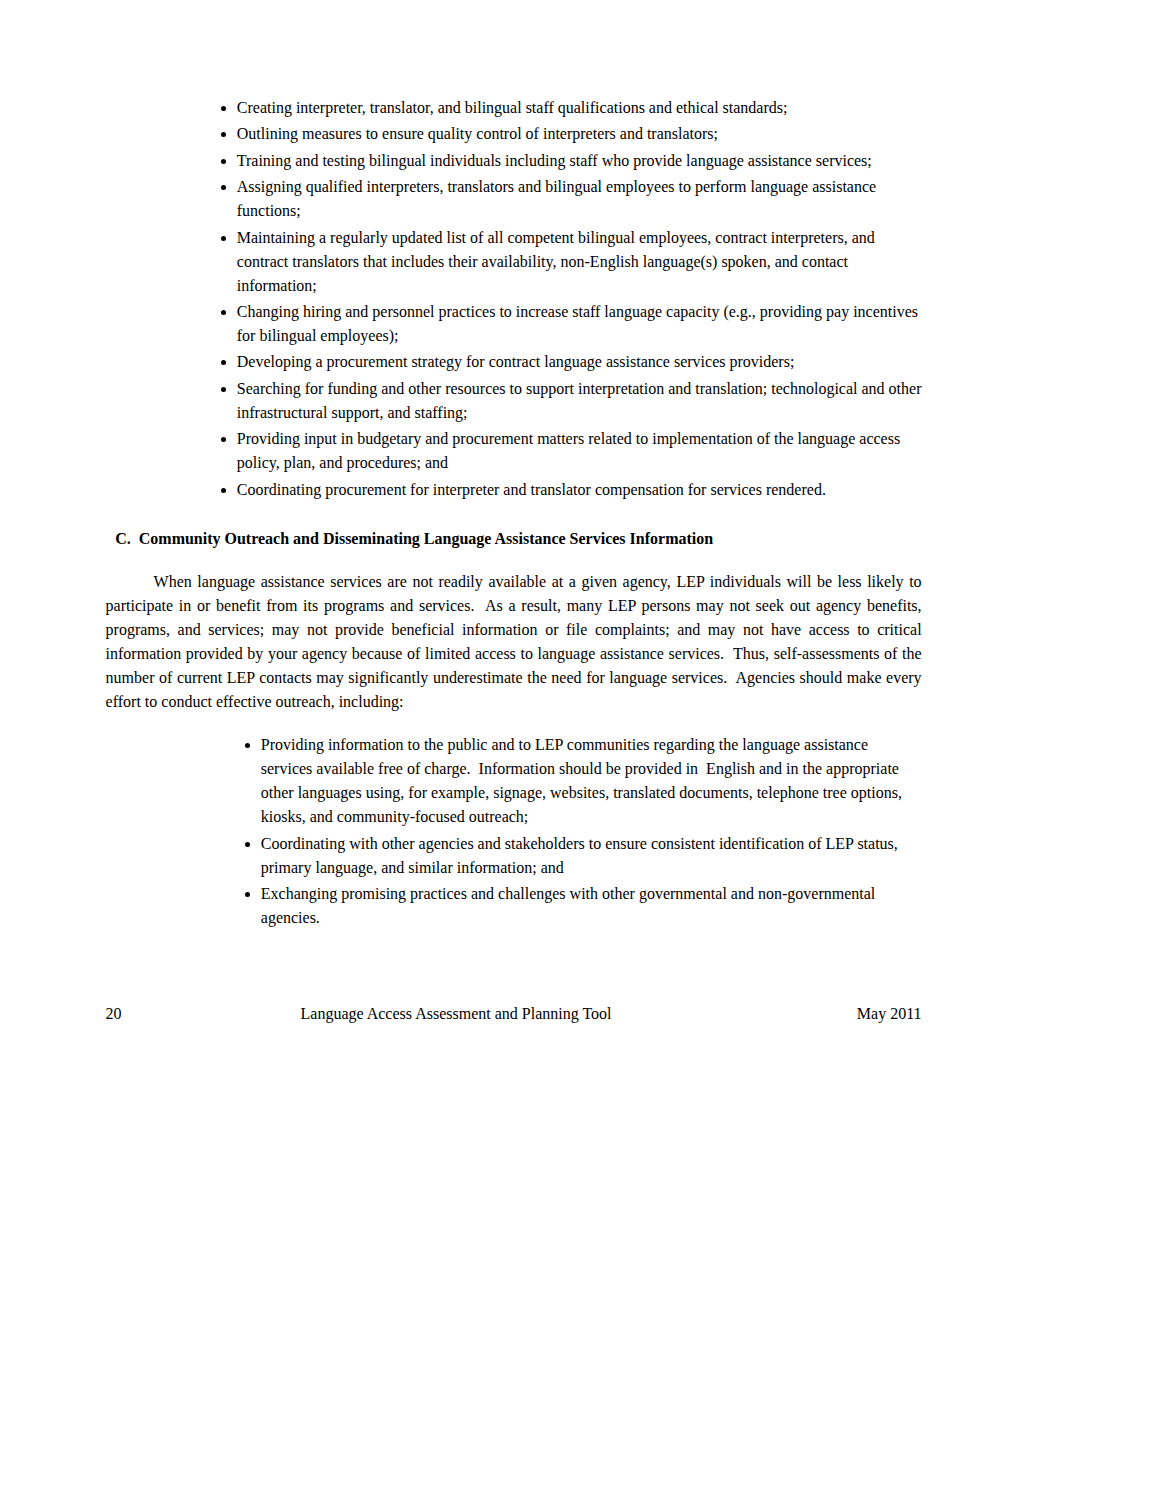Creating interpreter, translator, and bilingual staff qualifications and ethical standards;
Outlining measures to ensure quality control of interpreters and translators;
Training and testing bilingual individuals including staff who provide language assistance services;
Assigning qualified interpreters, translators and bilingual employees to perform language assistance functions;
Maintaining a regularly updated list of all competent bilingual employees, contract interpreters, and contract translators that includes their availability, non-English language(s) spoken, and contact information;
Changing hiring and personnel practices to increase staff language capacity (e.g., providing pay incentives for bilingual employees);
Developing a procurement strategy for contract language assistance services providers;
Searching for funding and other resources to support interpretation and translation; technological and other infrastructural support, and staffing;
Providing input in budgetary and procurement matters related to implementation of the language access policy, plan, and procedures; and
Coordinating procurement for interpreter and translator compensation for services rendered.
C. Community Outreach and Disseminating Language Assistance Services Information
When language assistance services are not readily available at a given agency, LEP individuals will be less likely to participate in or benefit from its programs and services. As a result, many LEP persons may not seek out agency benefits, programs, and services; may not provide beneficial information or file complaints; and may not have access to critical information provided by your agency because of limited access to language assistance services. Thus, self-assessments of the number of current LEP contacts may significantly underestimate the need for language services. Agencies should make every effort to conduct effective outreach, including:
Providing information to the public and to LEP communities regarding the language assistance services available free of charge. Information should be provided in English and in the appropriate other languages using, for example, signage, websites, translated documents, telephone tree options, kiosks, and community-focused outreach;
Coordinating with other agencies and stakeholders to ensure consistent identification of LEP status, primary language, and similar information; and
Exchanging promising practices and challenges with other governmental and non-governmental agencies.
20 Language Access Assessment and Planning Tool May 2011